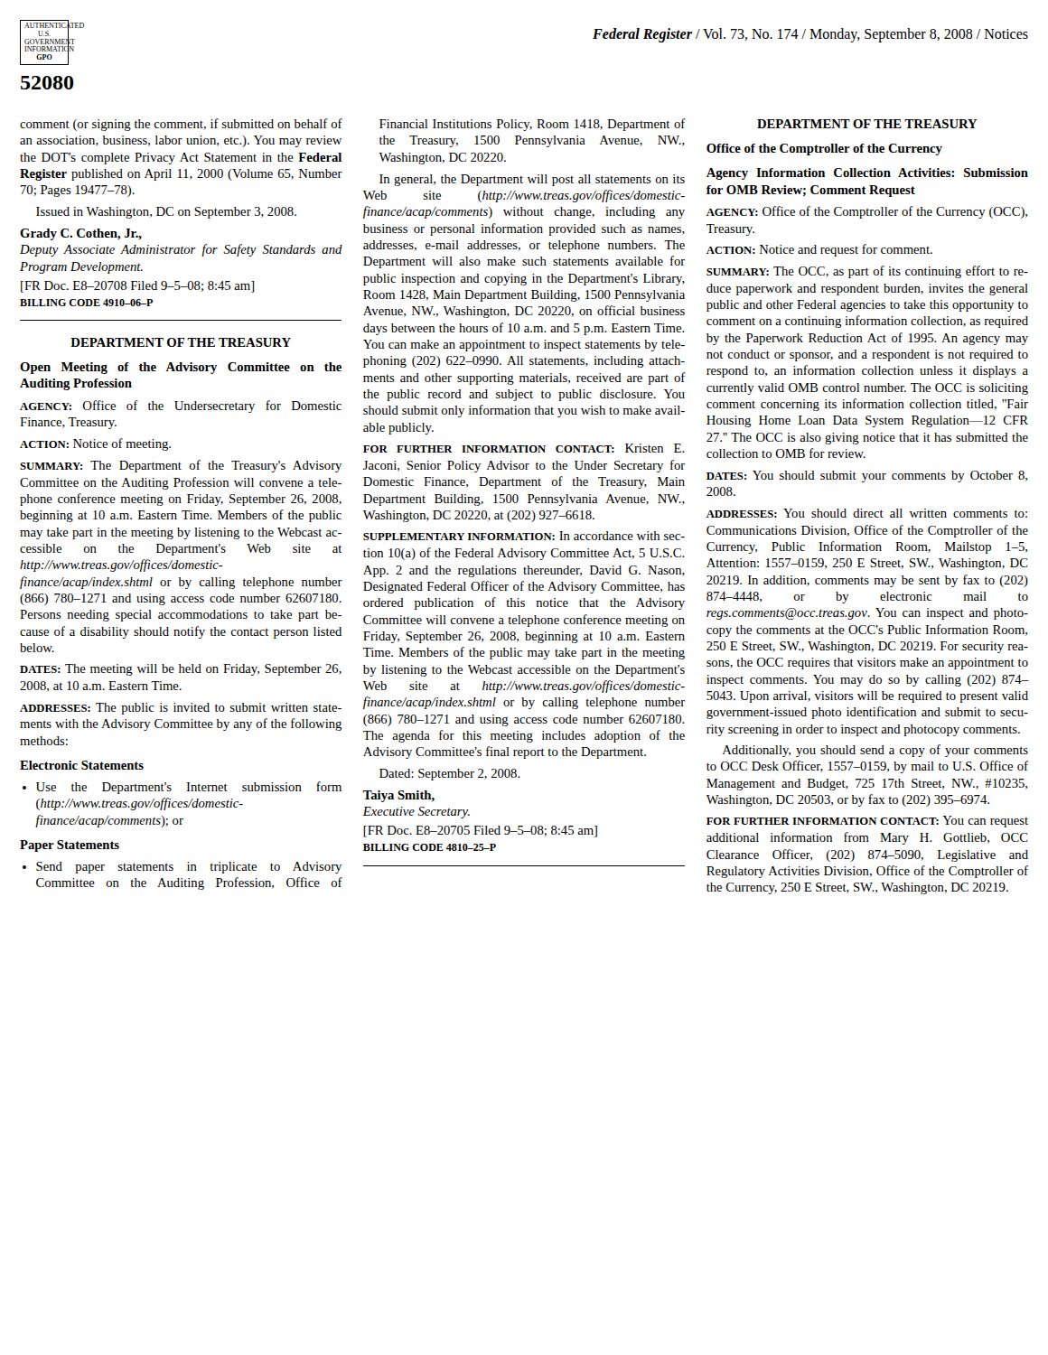AUTHENTICATED
U.S. GOVERNMENT
INFORMATION
GPO
52080
Federal Register / Vol. 73, No. 174 / Monday, September 8, 2008 / Notices
comment (or signing the comment, if submitted on behalf of an association, business, labor union, etc.). You may review the DOT's complete Privacy Act Statement in the Federal Register published on April 11, 2000 (Volume 65, Number 70; Pages 19477–78).
Issued in Washington, DC on September 3, 2008.
Grady C. Cothen, Jr.,
Deputy Associate Administrator for Safety Standards and Program Development.
[FR Doc. E8–20708 Filed 9–5–08; 8:45 am]
BILLING CODE 4910–06–P
DEPARTMENT OF THE TREASURY
Open Meeting of the Advisory Committee on the Auditing Profession
AGENCY: Office of the Undersecretary for Domestic Finance, Treasury.
ACTION: Notice of meeting.
SUMMARY: The Department of the Treasury's Advisory Committee on the Auditing Profession will convene a telephone conference meeting on Friday, September 26, 2008, beginning at 10 a.m. Eastern Time. Members of the public may take part in the meeting by listening to the Webcast accessible on the Department's Web site at http://www.treas.gov/offices/domestic-finance/acap/index.shtml or by calling telephone number (866) 780–1271 and using access code number 62607180. Persons needing special accommodations to take part because of a disability should notify the contact person listed below.
DATES: The meeting will be held on Friday, September 26, 2008, at 10 a.m. Eastern Time.
ADDRESSES: The public is invited to submit written statements with the Advisory Committee by any of the following methods:
Electronic Statements
Use the Department's Internet submission form (http://www.treas.gov/offices/domestic-finance/acap/comments); or
Paper Statements
Send paper statements in triplicate to Advisory Committee on the Auditing Profession, Office of Financial Institutions Policy, Room 1418, Department of the Treasury, 1500 Pennsylvania Avenue, NW., Washington, DC 20220.
In general, the Department will post all statements on its Web site (http://www.treas.gov/offices/domestic-finance/acap/comments) without change, including any business or personal information provided such as names, addresses, e-mail addresses, or telephone numbers. The Department will also make such statements available for public inspection and copying in the Department's Library, Room 1428, Main Department Building, 1500 Pennsylvania Avenue, NW., Washington, DC 20220, on official business days between the hours of 10 a.m. and 5 p.m. Eastern Time. You can make an appointment to inspect statements by telephoning (202) 622–0990. All statements, including attachments and other supporting materials, received are part of the public record and subject to public disclosure. You should submit only information that you wish to make available publicly.
FOR FURTHER INFORMATION CONTACT: Kristen E. Jaconi, Senior Policy Advisor to the Under Secretary for Domestic Finance, Department of the Treasury, Main Department Building, 1500 Pennsylvania Avenue, NW., Washington, DC 20220, at (202) 927–6618.
SUPPLEMENTARY INFORMATION: In accordance with section 10(a) of the Federal Advisory Committee Act, 5 U.S.C. App. 2 and the regulations thereunder, David G. Nason, Designated Federal Officer of the Advisory Committee, has ordered publication of this notice that the Advisory Committee will convene a telephone conference meeting on Friday, September 26, 2008, beginning at 10 a.m. Eastern Time. Members of the public may take part in the meeting by listening to the Webcast accessible on the Department's Web site at http://www.treas.gov/offices/domestic-finance/acap/index.shtml or by calling telephone number (866) 780–1271 and using access code number 62607180. The agenda for this meeting includes adoption of the Advisory Committee's final report to the Department.
Dated: September 2, 2008.
Taiya Smith,
Executive Secretary.
[FR Doc. E8–20705 Filed 9–5–08; 8:45 am]
BILLING CODE 4810–25–P
DEPARTMENT OF THE TREASURY
Office of the Comptroller of the Currency
Agency Information Collection Activities: Submission for OMB Review; Comment Request
AGENCY: Office of the Comptroller of the Currency (OCC), Treasury.
ACTION: Notice and request for comment.
SUMMARY: The OCC, as part of its continuing effort to reduce paperwork and respondent burden, invites the general public and other Federal agencies to take this opportunity to comment on a continuing information collection, as required by the Paperwork Reduction Act of 1995. An agency may not conduct or sponsor, and a respondent is not required to respond to, an information collection unless it displays a currently valid OMB control number. The OCC is soliciting comment concerning its information collection titled, ''Fair Housing Home Loan Data System Regulation—12 CFR 27.'' The OCC is also giving notice that it has submitted the collection to OMB for review.
DATES: You should submit your comments by October 8, 2008.
ADDRESSES: You should direct all written comments to: Communications Division, Office of the Comptroller of the Currency, Public Information Room, Mailstop 1–5, Attention: 1557–0159, 250 E Street, SW., Washington, DC 20219. In addition, comments may be sent by fax to (202) 874–4448, or by electronic mail to regs.comments@occ.treas.gov. You can inspect and photocopy the comments at the OCC's Public Information Room, 250 E Street, SW., Washington, DC 20219. For security reasons, the OCC requires that visitors make an appointment to inspect comments. You may do so by calling (202) 874–5043. Upon arrival, visitors will be required to present valid government-issued photo identification and submit to security screening in order to inspect and photocopy comments.
Additionally, you should send a copy of your comments to OCC Desk Officer, 1557–0159, by mail to U.S. Office of Management and Budget, 725 17th Street, NW., #10235, Washington, DC 20503, or by fax to (202) 395–6974.
FOR FURTHER INFORMATION CONTACT: You can request additional information from Mary H. Gottlieb, OCC Clearance Officer, (202) 874–5090, Legislative and Regulatory Activities Division, Office of the Comptroller of the Currency, 250 E Street, SW., Washington, DC 20219.